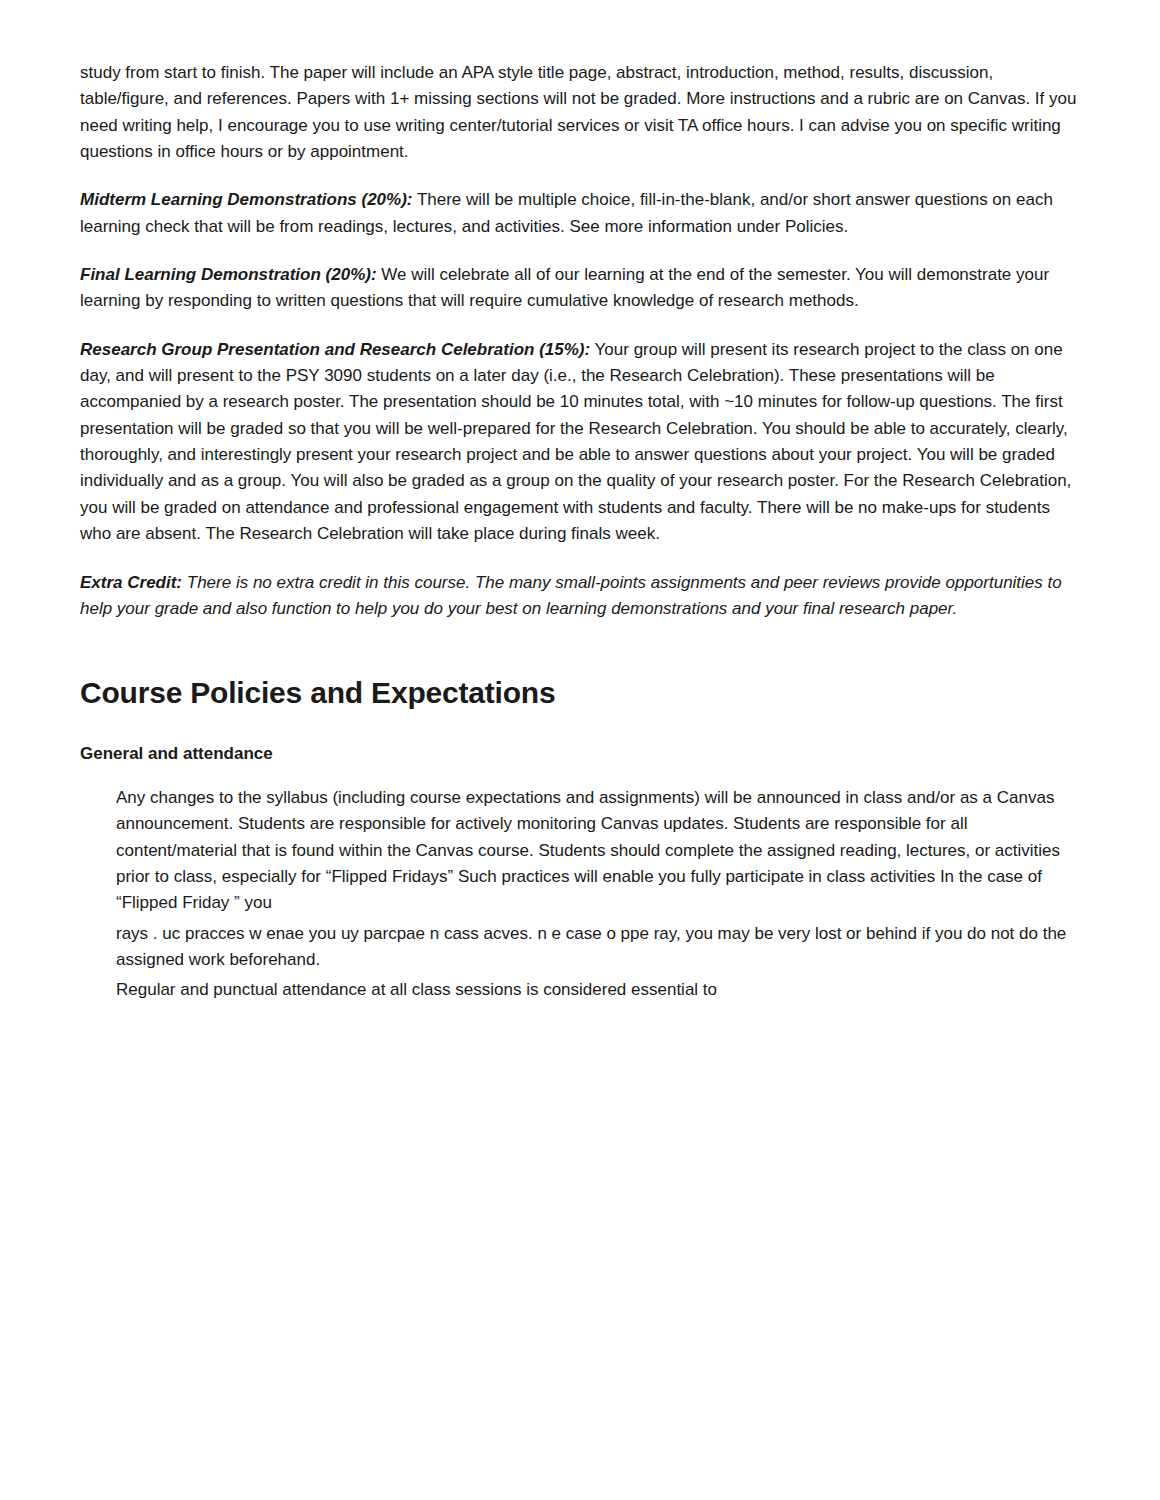study from start to finish. The paper will include an APA style title page, abstract, introduction, method, results, discussion, table/figure, and references. Papers with 1+ missing sections will not be graded. More instructions and a rubric are on Canvas. If you need writing help, I encourage you to use writing center/tutorial services or visit TA office hours. I can advise you on specific writing questions in office hours or by appointment.
Midterm Learning Demonstrations (20%): There will be multiple choice, fill-in-the-blank, and/or short answer questions on each learning check that will be from readings, lectures, and activities. See more information under Policies.
Final Learning Demonstration (20%): We will celebrate all of our learning at the end of the semester. You will demonstrate your learning by responding to written questions that will require cumulative knowledge of research methods.
Research Group Presentation and Research Celebration (15%): Your group will present its research project to the class on one day, and will present to the PSY 3090 students on a later day (i.e., the Research Celebration). These presentations will be accompanied by a research poster. The presentation should be 10 minutes total, with ~10 minutes for follow-up questions. The first presentation will be graded so that you will be well-prepared for the Research Celebration. You should be able to accurately, clearly, thoroughly, and interestingly present your research project and be able to answer questions about your project. You will be graded individually and as a group. You will also be graded as a group on the quality of your research poster. For the Research Celebration, you will be graded on attendance and professional engagement with students and faculty. There will be no make-ups for students who are absent. The Research Celebration will take place during finals week.
Extra Credit: There is no extra credit in this course. The many small-points assignments and peer reviews provide opportunities to help your grade and also function to help you do your best on learning demonstrations and your final research paper.
Course Policies and Expectations
General and attendance
Any changes to the syllabus (including course expectations and assignments) will be announced in class and/or as a Canvas announcement. Students are responsible for actively monitoring Canvas updates. Students are responsible for all content/material that is found within the Canvas course. Students should complete the assigned reading, lectures, or activities prior to class, especially for “Flipped Fridays” Such practices will enable you fully participate in class activities In the case of “Flipped Friday ” you
rays . uc pracces w enae you uy parcpae n cass acves. n e case o ppe ray, you may be very lost or behind if you do not do the assigned work beforehand.
Regular and punctual attendance at all class sessions is considered essential to